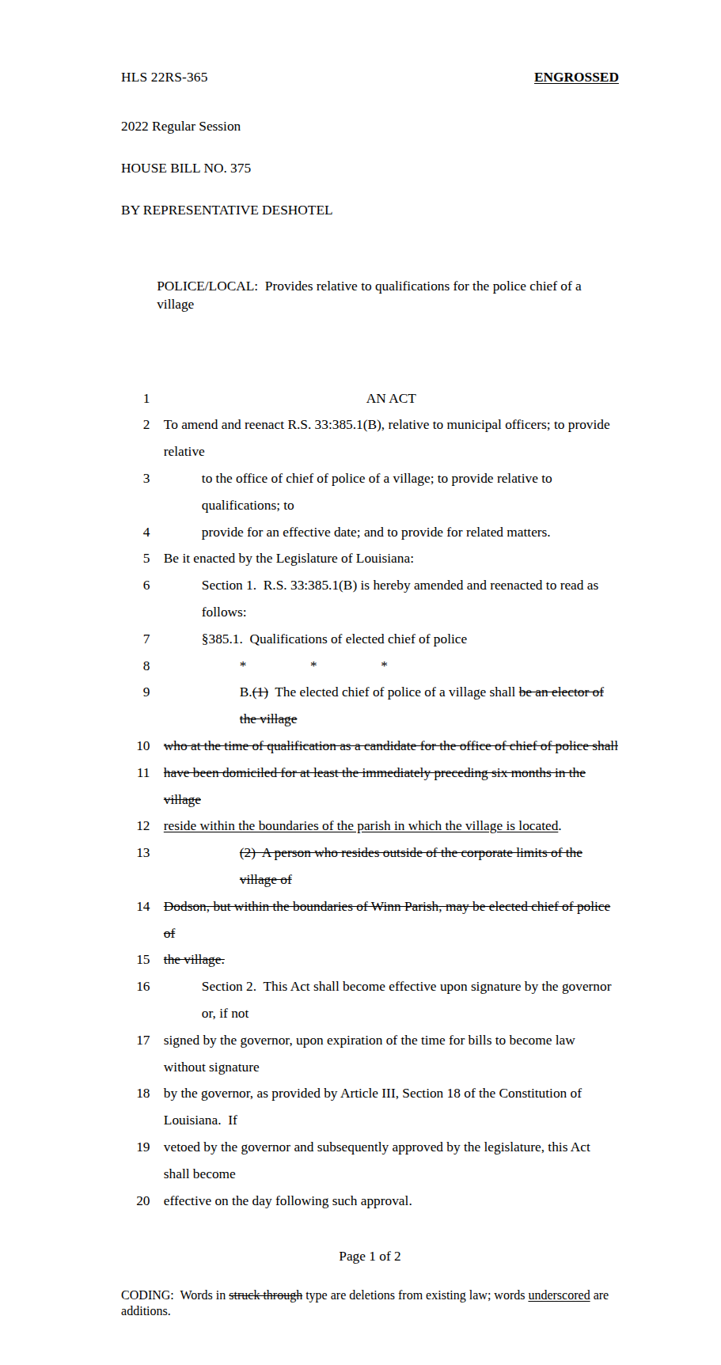HLS 22RS-365
ENGROSSED
2022 Regular Session
HOUSE BILL NO. 375
BY REPRESENTATIVE DESHOTEL
POLICE/LOCAL: Provides relative to qualifications for the police chief of a village
AN ACT
To amend and reenact R.S. 33:385.1(B), relative to municipal officers; to provide relative
to the office of chief of police of a village; to provide relative to qualifications; to
provide for an effective date; and to provide for related matters.
Be it enacted by the Legislature of Louisiana:
Section 1. R.S. 33:385.1(B) is hereby amended and reenacted to read as follows:
§385.1. Qualifications of elected chief of police
* * *
B.(1) The elected chief of police of a village shall be an elector of the village
who at the time of qualification as a candidate for the office of chief of police shall
have been domiciled for at least the immediately preceding six months in the village
reside within the boundaries of the parish in which the village is located.
(2) A person who resides outside of the corporate limits of the village of
Dodson, but within the boundaries of Winn Parish, may be elected chief of police of
the village.
Section 2. This Act shall become effective upon signature by the governor or, if not
signed by the governor, upon expiration of the time for bills to become law without signature
by the governor, as provided by Article III, Section 18 of the Constitution of Louisiana. If
vetoed by the governor and subsequently approved by the legislature, this Act shall become
effective on the day following such approval.
Page 1 of 2
CODING: Words in struck through type are deletions from existing law; words underscored are additions.